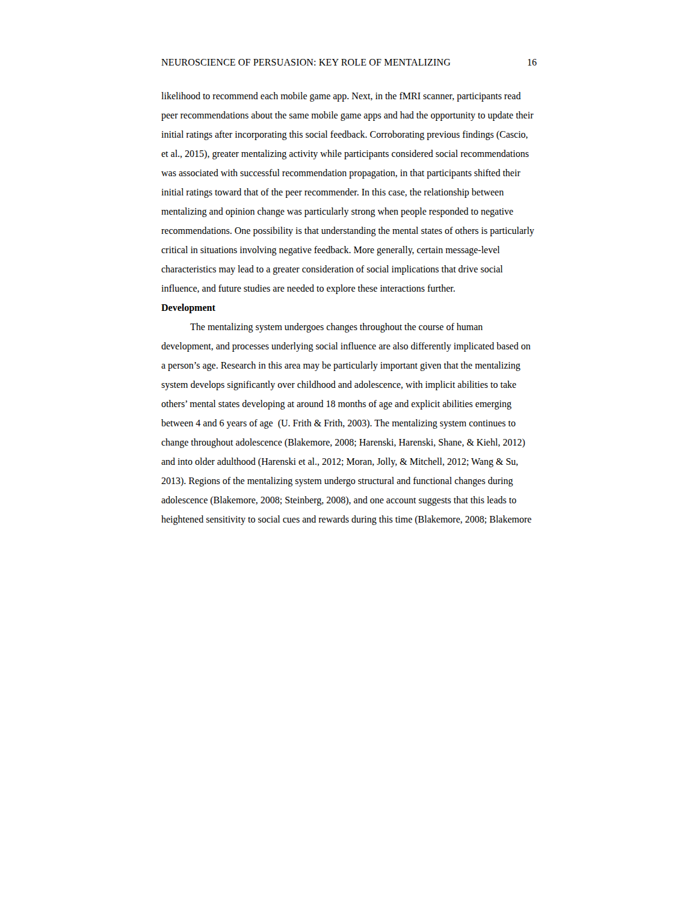Neuroscience of Persuasion: Key Role of Mentalizing 16
likelihood to recommend each mobile game app. Next, in the fMRI scanner, participants read peer recommendations about the same mobile game apps and had the opportunity to update their initial ratings after incorporating this social feedback. Corroborating previous findings (Cascio, et al., 2015), greater mentalizing activity while participants considered social recommendations was associated with successful recommendation propagation, in that participants shifted their initial ratings toward that of the peer recommender. In this case, the relationship between mentalizing and opinion change was particularly strong when people responded to negative recommendations. One possibility is that understanding the mental states of others is particularly critical in situations involving negative feedback. More generally, certain message-level characteristics may lead to a greater consideration of social implications that drive social influence, and future studies are needed to explore these interactions further.
Development
The mentalizing system undergoes changes throughout the course of human development, and processes underlying social influence are also differently implicated based on a person’s age. Research in this area may be particularly important given that the mentalizing system develops significantly over childhood and adolescence, with implicit abilities to take others’ mental states developing at around 18 months of age and explicit abilities emerging between 4 and 6 years of age (U. Frith & Frith, 2003). The mentalizing system continues to change throughout adolescence (Blakemore, 2008; Harenski, Harenski, Shane, & Kiehl, 2012) and into older adulthood (Harenski et al., 2012; Moran, Jolly, & Mitchell, 2012; Wang & Su, 2013). Regions of the mentalizing system undergo structural and functional changes during adolescence (Blakemore, 2008; Steinberg, 2008), and one account suggests that this leads to heightened sensitivity to social cues and rewards during this time (Blakemore, 2008; Blakemore